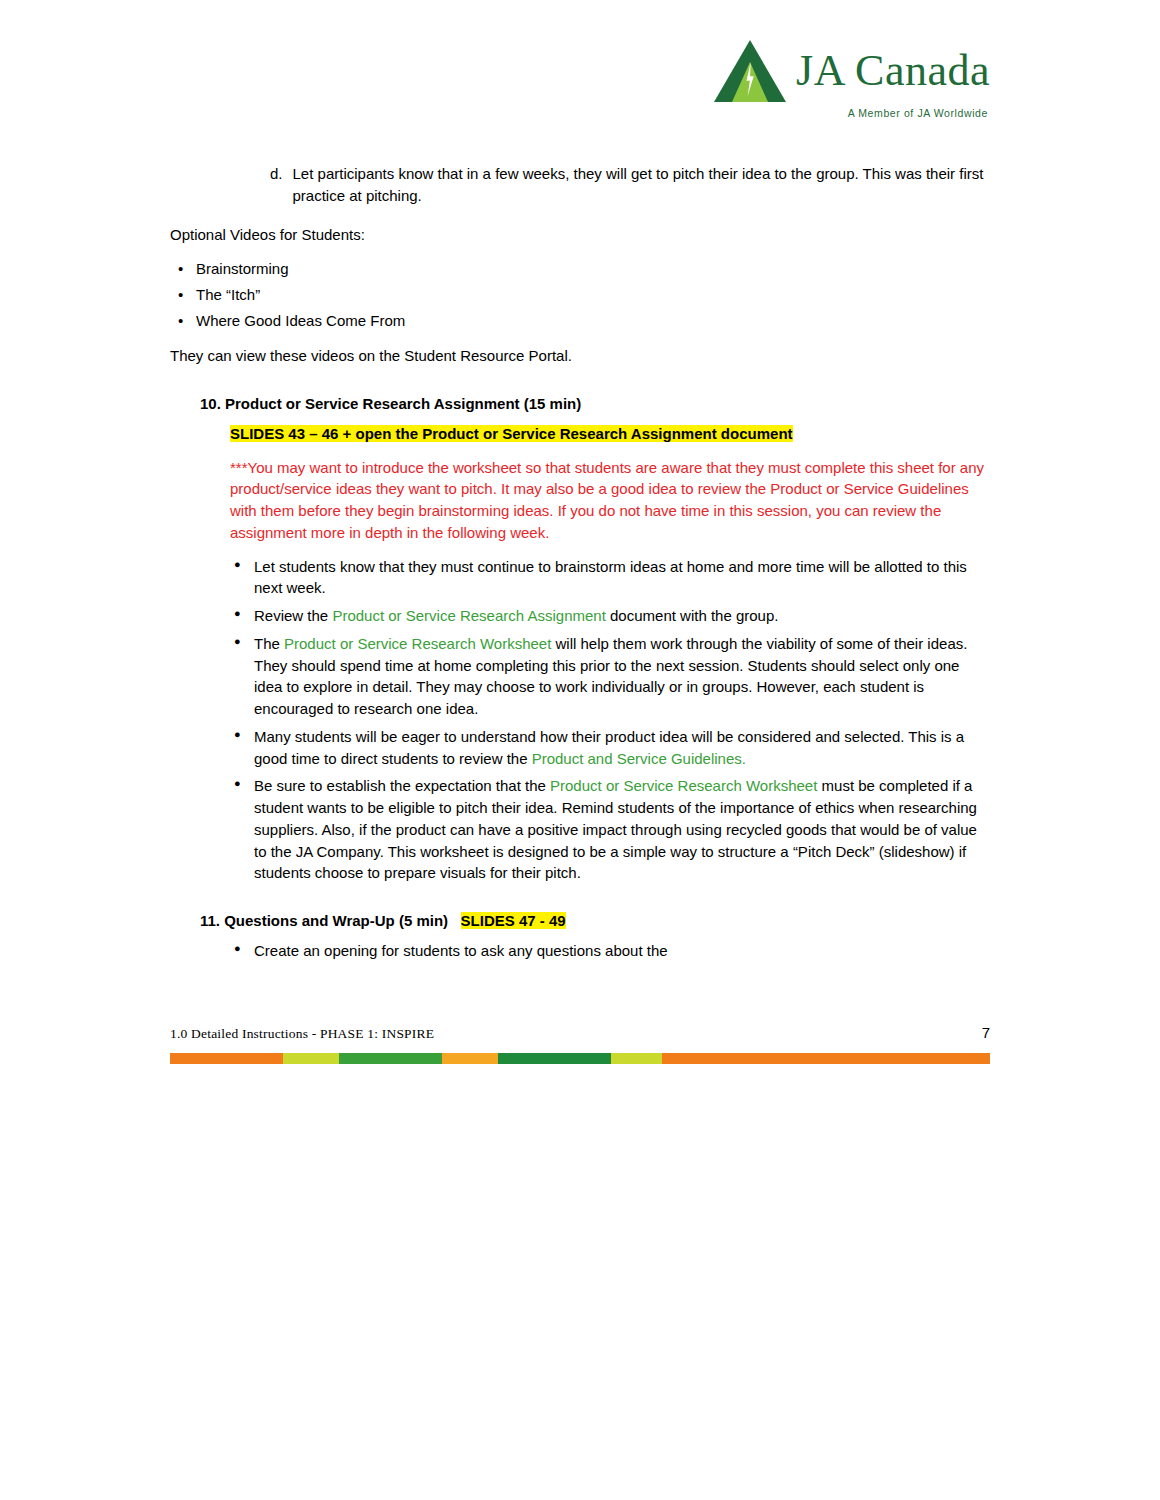JA Canada
A Member of JA Worldwide
d.
Let participants know that in a few weeks, they will get to pitch their idea to the group. This was their first practice at pitching.
Optional Videos for Students:
Brainstorming
The “Itch”
Where Good Ideas Come From
They can view these videos on the Student Resource Portal.
10. Product or Service Research Assignment (15 min)
SLIDES 43 – 46 + open the Product or Service Research Assignment document
***You may want to introduce the worksheet so that students are aware that they must complete this sheet for any product/service ideas they want to pitch. It may also be a good idea to review the Product or Service Guidelines with them before they begin brainstorming ideas. If you do not have time in this session, you can review the assignment more in depth in the following week.
Let students know that they must continue to brainstorm ideas at home and more time will be allotted to this next week.
Review the Product or Service Research Assignment document with the group.
The Product or Service Research Worksheet will help them work through the viability of some of their ideas. They should spend time at home completing this prior to the next session. Students should select only one idea to explore in detail. They may choose to work individually or in groups. However, each student is encouraged to research one idea.
Many students will be eager to understand how their product idea will be considered and selected. This is a good time to direct students to review the Product and Service Guidelines.
Be sure to establish the expectation that the Product or Service Research Worksheet must be completed if a student wants to be eligible to pitch their idea. Remind students of the importance of ethics when researching suppliers. Also, if the product can have a positive impact through using recycled goods that would be of value to the JA Company. This worksheet is designed to be a simple way to structure a “Pitch Deck” (slideshow) if students choose to prepare visuals for their pitch.
11. Questions and Wrap-Up (5 min) SLIDES 47 - 49
Create an opening for students to ask any questions about the
1.0 Detailed Instructions - PHASE 1: INSPIRE
7